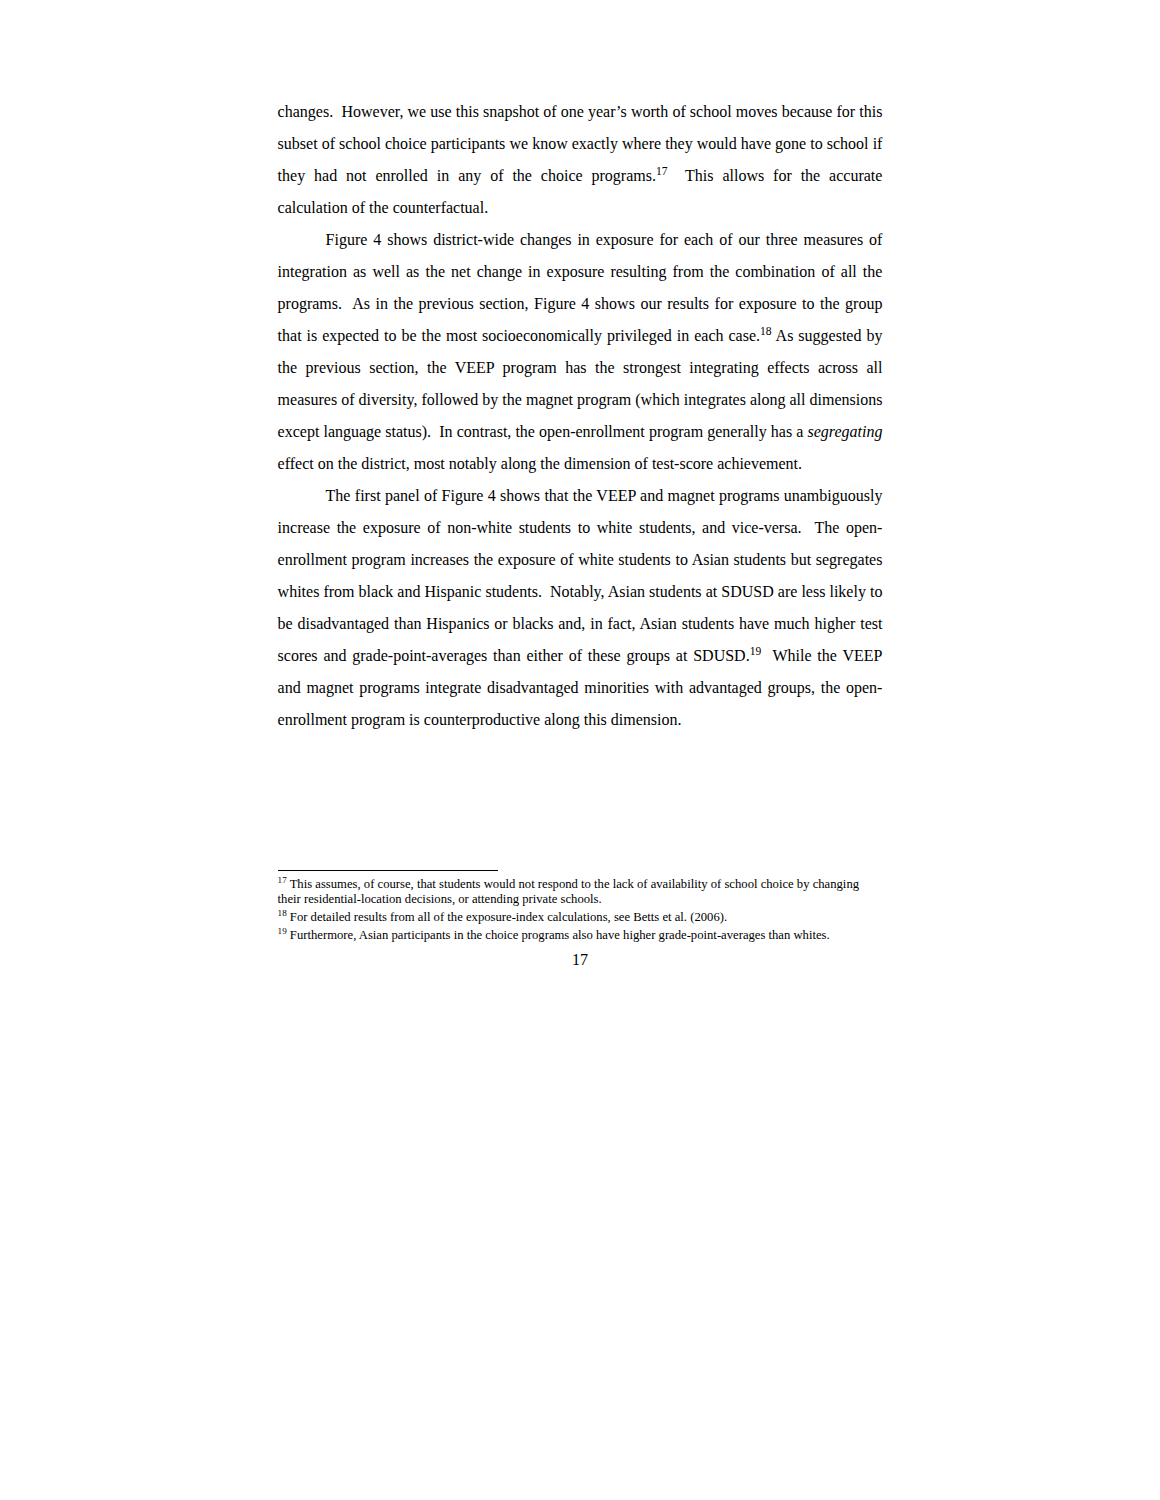changes. However, we use this snapshot of one year’s worth of school moves because for this subset of school choice participants we know exactly where they would have gone to school if they had not enrolled in any of the choice programs.17 This allows for the accurate calculation of the counterfactual.
Figure 4 shows district-wide changes in exposure for each of our three measures of integration as well as the net change in exposure resulting from the combination of all the programs. As in the previous section, Figure 4 shows our results for exposure to the group that is expected to be the most socioeconomically privileged in each case.18 As suggested by the previous section, the VEEP program has the strongest integrating effects across all measures of diversity, followed by the magnet program (which integrates along all dimensions except language status). In contrast, the open-enrollment program generally has a segregating effect on the district, most notably along the dimension of test-score achievement.
The first panel of Figure 4 shows that the VEEP and magnet programs unambiguously increase the exposure of non-white students to white students, and vice-versa. The open-enrollment program increases the exposure of white students to Asian students but segregates whites from black and Hispanic students. Notably, Asian students at SDUSD are less likely to be disadvantaged than Hispanics or blacks and, in fact, Asian students have much higher test scores and grade-point-averages than either of these groups at SDUSD.19 While the VEEP and magnet programs integrate disadvantaged minorities with advantaged groups, the open-enrollment program is counterproductive along this dimension.
17 This assumes, of course, that students would not respond to the lack of availability of school choice by changing their residential-location decisions, or attending private schools.
18 For detailed results from all of the exposure-index calculations, see Betts et al. (2006).
19 Furthermore, Asian participants in the choice programs also have higher grade-point-averages than whites.
17